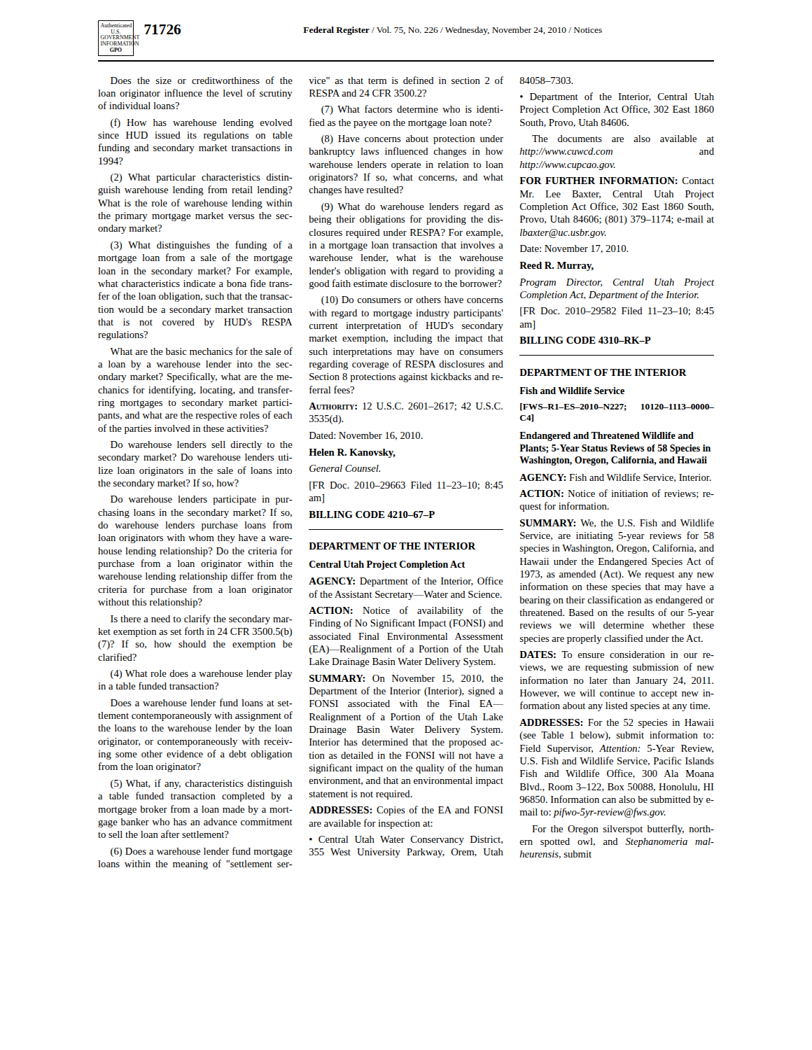Authenticated
U.S. GOVERNMENT
INFORMATION
GPO
71726
Federal Register / Vol. 75, No. 226 / Wednesday, November 24, 2010 / Notices
Does the size or creditworthiness of the loan originator influence the level of scrutiny of individual loans?
(f) How has warehouse lending evolved since HUD issued its regulations on table funding and secondary market transactions in 1994?
(2) What particular characteristics distinguish warehouse lending from retail lending? What is the role of warehouse lending within the primary mortgage market versus the secondary market?
(3) What distinguishes the funding of a mortgage loan from a sale of the mortgage loan in the secondary market? For example, what characteristics indicate a bona fide transfer of the loan obligation, such that the transaction would be a secondary market transaction that is not covered by HUD's RESPA regulations?
What are the basic mechanics for the sale of a loan by a warehouse lender into the secondary market? Specifically, what are the mechanics for identifying, locating, and transferring mortgages to secondary market participants, and what are the respective roles of each of the parties involved in these activities?
Do warehouse lenders sell directly to the secondary market? Do warehouse lenders utilize loan originators in the sale of loans into the secondary market? If so, how?
Do warehouse lenders participate in purchasing loans in the secondary market? If so, do warehouse lenders purchase loans from loan originators with whom they have a warehouse lending relationship? Do the criteria for purchase from a loan originator within the warehouse lending relationship differ from the criteria for purchase from a loan originator without this relationship?
Is there a need to clarify the secondary market exemption as set forth in 24 CFR 3500.5(b)(7)? If so, how should the exemption be clarified?
(4) What role does a warehouse lender play in a table funded transaction?
Does a warehouse lender fund loans at settlement contemporaneously with assignment of the loans to the warehouse lender by the loan originator, or contemporaneously with receiving some other evidence of a debt obligation from the loan originator?
(5) What, if any, characteristics distinguish a table funded transaction completed by a mortgage broker from a loan made by a mortgage banker who has an advance commitment to sell the loan after settlement?
(6) Does a warehouse lender fund mortgage loans within the meaning of "settlement service" as that term is defined in section 2 of RESPA and 24 CFR 3500.2?
(7) What factors determine who is identified as the payee on the mortgage loan note?
(8) Have concerns about protection under bankruptcy laws influenced changes in how warehouse lenders operate in relation to loan originators? If so, what concerns, and what changes have resulted?
(9) What do warehouse lenders regard as being their obligations for providing the disclosures required under RESPA? For example, in a mortgage loan transaction that involves a warehouse lender, what is the warehouse lender's obligation with regard to providing a good faith estimate disclosure to the borrower?
(10) Do consumers or others have concerns with regard to mortgage industry participants' current interpretation of HUD's secondary market exemption, including the impact that such interpretations may have on consumers regarding coverage of RESPA disclosures and Section 8 protections against kickbacks and referral fees?
Authority: 12 U.S.C. 2601–2617; 42 U.S.C. 3535(d).
Dated: November 16, 2010.
Helen R. Kanovsky,
General Counsel.
[FR Doc. 2010–29663 Filed 11–23–10; 8:45 am]
BILLING CODE 4210–67–P
DEPARTMENT OF THE INTERIOR
Central Utah Project Completion Act
AGENCY: Department of the Interior, Office of the Assistant Secretary—Water and Science.
ACTION: Notice of availability of the Finding of No Significant Impact (FONSI) and associated Final Environmental Assessment (EA)—Realignment of a Portion of the Utah Lake Drainage Basin Water Delivery System.
SUMMARY: On November 15, 2010, the Department of the Interior (Interior), signed a FONSI associated with the Final EA—Realignment of a Portion of the Utah Lake Drainage Basin Water Delivery System. Interior has determined that the proposed action as detailed in the FONSI will not have a significant impact on the quality of the human environment, and that an environmental impact statement is not required.
ADDRESSES: Copies of the EA and FONSI are available for inspection at:
• Central Utah Water Conservancy District, 355 West University Parkway, Orem, Utah 84058–7303.
• Department of the Interior, Central Utah Project Completion Act Office, 302 East 1860 South, Provo, Utah 84606.
The documents are also available at http://www.cuwcd.com and http://www.cupcao.gov.
FOR FURTHER INFORMATION: Contact Mr. Lee Baxter, Central Utah Project Completion Act Office, 302 East 1860 South, Provo, Utah 84606; (801) 379–1174; e-mail at lbaxter@uc.usbr.gov.
Date: November 17, 2010.
Reed R. Murray,
Program Director, Central Utah Project Completion Act, Department of the Interior.
[FR Doc. 2010–29582 Filed 11–23–10; 8:45 am]
BILLING CODE 4310–RK–P
DEPARTMENT OF THE INTERIOR
Fish and Wildlife Service
[FWS–R1–ES–2010–N227; 10120–1113–0000–C4]
Endangered and Threatened Wildlife and Plants; 5-Year Status Reviews of 58 Species in Washington, Oregon, California, and Hawaii
AGENCY: Fish and Wildlife Service, Interior.
ACTION: Notice of initiation of reviews; request for information.
SUMMARY: We, the U.S. Fish and Wildlife Service, are initiating 5-year reviews for 58 species in Washington, Oregon, California, and Hawaii under the Endangered Species Act of 1973, as amended (Act). We request any new information on these species that may have a bearing on their classification as endangered or threatened. Based on the results of our 5-year reviews we will determine whether these species are properly classified under the Act.
DATES: To ensure consideration in our reviews, we are requesting submission of new information no later than January 24, 2011. However, we will continue to accept new information about any listed species at any time.
ADDRESSES: For the 52 species in Hawaii (see Table 1 below), submit information to: Field Supervisor, Attention: 5-Year Review, U.S. Fish and Wildlife Service, Pacific Islands Fish and Wildlife Office, 300 Ala Moana Blvd., Room 3–122, Box 50088, Honolulu, HI 96850. Information can also be submitted by e-mail to: pifwo-5yr-review@fws.gov.
For the Oregon silverspot butterfly, northern spotted owl, and Stephanomeria malheurensis, submit